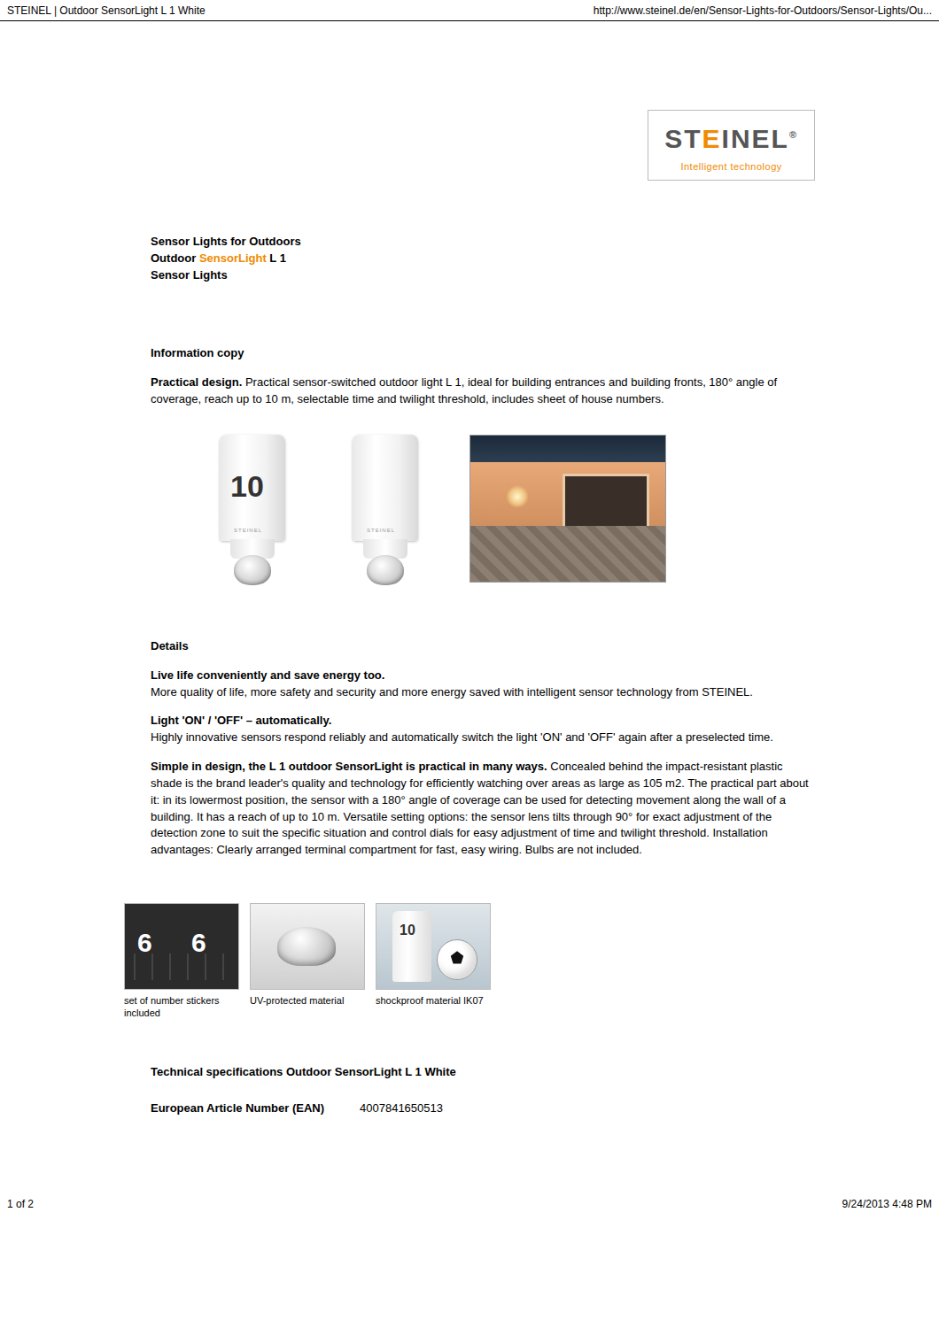STEINEL | Outdoor SensorLight L 1 White
http://www.steinel.de/en/Sensor-Lights-for-Outdoors/Sensor-Lights/Ou...
STEINEL®
Intelligent technology
Sensor Lights for Outdoors
Outdoor SensorLight L 1
Sensor Lights
Information copy
Practical design. Practical sensor-switched outdoor light L 1, ideal for building entrances and building fronts, 180° angle of coverage, reach up to 10 m, selectable time and twilight threshold, includes sheet of house numbers.
10
STEINEL
STEINEL
Details
Live life conveniently and save energy too.
More quality of life, more safety and security and more energy saved with intelligent sensor technology from STEINEL.
Light 'ON' / 'OFF' – automatically.
Highly innovative sensors respond reliably and automatically switch the light 'ON' and 'OFF' again after a preselected time.
Simple in design, the L 1 outdoor SensorLight is practical in many ways. Concealed behind the impact-resistant plastic shade is the brand leader's quality and technology for efficiently watching over areas as large as 105 m2. The practical part about it: in its lowermost position, the sensor with a 180° angle of coverage can be used for detecting movement along the wall of a building. It has a reach of up to 10 m. Versatile setting options: the sensor lens tilts through 90° for exact adjustment of the detection zone to suit the specific situation and control dials for easy adjustment of time and twilight threshold. Installation advantages: Clearly arranged terminal compartment for fast, easy wiring. Bulbs are not included.
set of number stickers included
UV-protected material
shockproof material IK07
Technical specifications Outdoor SensorLight L 1 White
| European Article Number (EAN) | 4007841650513 |
1 of 2
9/24/2013 4:48 PM